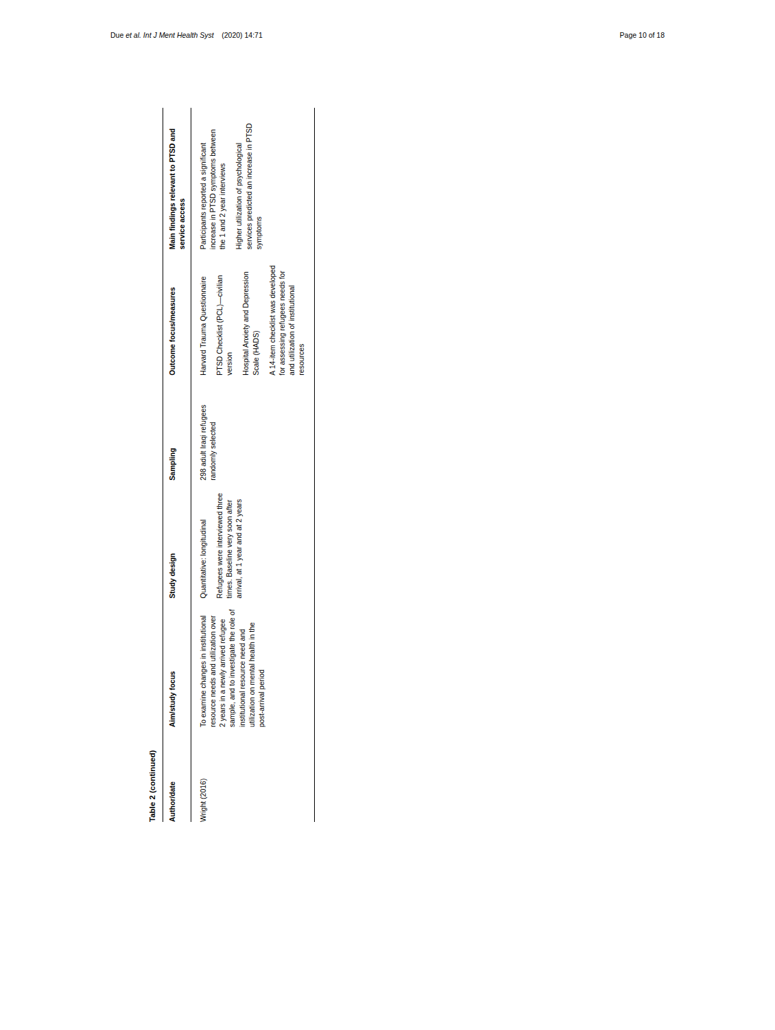Due et al. Int J Ment Health Syst (2020) 14:71
Page 10 of 18
Table 2 (continued)
| Author/date | Aim/study focus | Study design | Sampling | Outcome focus/measures | Main findings relevant to PTSD and service access |
| --- | --- | --- | --- | --- | --- |
| Wright (2016) | To examine changes in institutional resource needs and utilization over 2 years in a newly arrived refugee sample, and to investigate the role of institutional resource need and utilization on mental health in the post-arrival period | Quantitative: longitudinal Refugees were interviewed three times. Baseline very soon after arrival, at 1 year and at 2 years | 298 adult Iraqi refugees randomly selected | Harvard Trauma Questionnaire PTSD Checklist (PCL)—civilian version Hospital Anxiety and Depression Scale (HADS) A 14-item checklist was developed for assessing refugees needs for and utilization of institutional resources | Participants reported a significant increase in PTSD symptoms between the 1 and 2 year interviews Higher utilization of psychological services predicted an increase in PTSD symptoms |